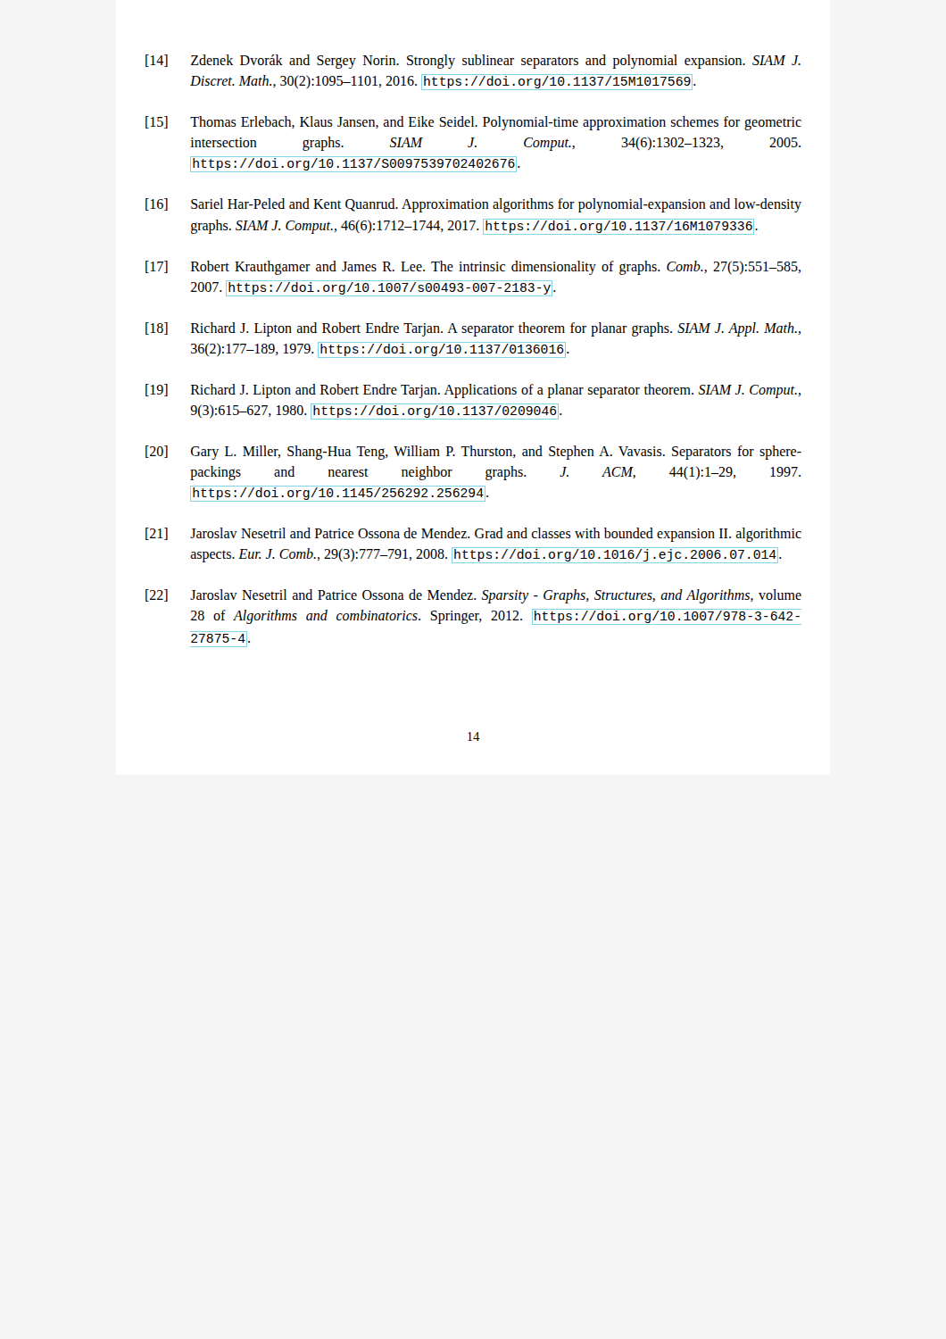[14] Zdenek Dvorák and Sergey Norin. Strongly sublinear separators and polynomial expansion. SIAM J. Discret. Math., 30(2):1095–1101, 2016. https://doi.org/10.1137/15M1017569.
[15] Thomas Erlebach, Klaus Jansen, and Eike Seidel. Polynomial-time approximation schemes for geometric intersection graphs. SIAM J. Comput., 34(6):1302–1323, 2005. https://doi.org/10.1137/S0097539702402676.
[16] Sariel Har-Peled and Kent Quanrud. Approximation algorithms for polynomial-expansion and low-density graphs. SIAM J. Comput., 46(6):1712–1744, 2017. https://doi.org/10.1137/16M1079336.
[17] Robert Krauthgamer and James R. Lee. The intrinsic dimensionality of graphs. Comb., 27(5):551–585, 2007. https://doi.org/10.1007/s00493-007-2183-y.
[18] Richard J. Lipton and Robert Endre Tarjan. A separator theorem for planar graphs. SIAM J. Appl. Math., 36(2):177–189, 1979. https://doi.org/10.1137/0136016.
[19] Richard J. Lipton and Robert Endre Tarjan. Applications of a planar separator theorem. SIAM J. Comput., 9(3):615–627, 1980. https://doi.org/10.1137/0209046.
[20] Gary L. Miller, Shang-Hua Teng, William P. Thurston, and Stephen A. Vavasis. Separators for sphere-packings and nearest neighbor graphs. J. ACM, 44(1):1–29, 1997. https://doi.org/10.1145/256292.256294.
[21] Jaroslav Nesetril and Patrice Ossona de Mendez. Grad and classes with bounded expansion II. algorithmic aspects. Eur. J. Comb., 29(3):777–791, 2008. https://doi.org/10.1016/j.ejc.2006.07.014.
[22] Jaroslav Nesetril and Patrice Ossona de Mendez. Sparsity - Graphs, Structures, and Algorithms, volume 28 of Algorithms and combinatorics. Springer, 2012. https://doi.org/10.1007/978-3-642-27875-4.
14